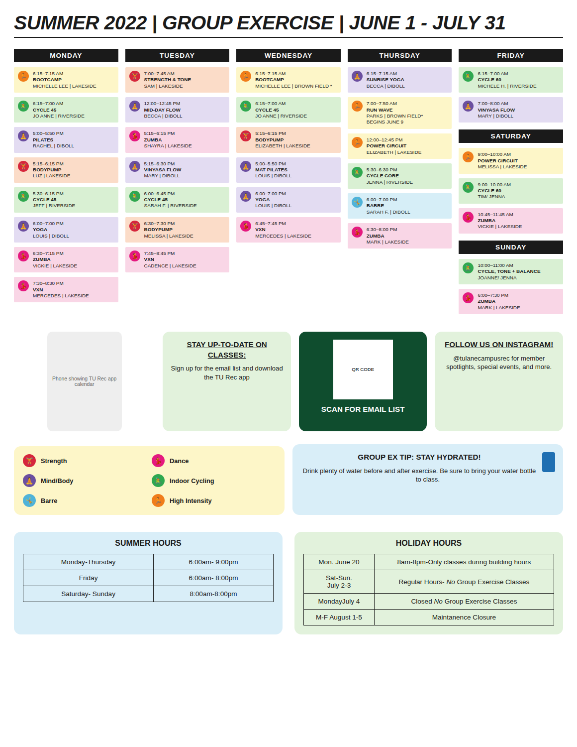Summer 2022 | Group Exercise | June 1 - July 31
Monday
🏃 6:15–7:15 AM Bootcamp Michelle Lee | Lakeside
🚴 6:15–7:00 AM Cycle 45 Jo Anne | Riverside
🧘 5:00–5:50 PM Pilates Rachel | Diboll
🏋 5:15–6:15 PM BodyPump Luz | Lakeside
🚴 5:30–6:15 PM Cycle 45 Jeff | Riverside
🧘 6:00–7:00 PM Yoga Louis | Diboll
💃 6:30–7:15 PM Zumba Vickie | Lakeside
💃 7:30–8:30 PM VXN Mercedes | Lakeside
Tuesday
🏋 7:00–7:45 AM Strength & Tone Sam | Lakeside
🧘 12:00–12:45 PM Mid-Day Flow Becca | Diboll
💃 5:15–6:15 PM Zumba Shayra | Lakeside
🧘 5:15–6:30 PM Vinyasa Flow Mary | Diboll
🚴 6:00–6:45 PM Cycle 45 Sarah F. | Riverside
🏋 6:30–7:30 PM BodyPump Melissa | Lakeside
💃 7:45–8:45 PM VXN Cadence | Lakeside
Wednesday
🏃 6:15–7:15 AM Bootcamp Michelle Lee | Brown Field *
🚴 6:15–7:00 AM Cycle 45 Jo Anne | Riverside
🏋 5:15–6:15 PM BodyPump Elizabeth | Lakeside
🧘 5:00–5:50 PM Mat Pilates Louis | Diboll
🧘 6:00–7:00 PM Yoga Louis | Diboll
💃 6:45–7:45 PM VXN Mercedes | Lakeside
Thursday
🧘 6:15–7:15 AM Sunrise Yoga Becca | Diboll
🏃 7:00–7:50 AM Run Wave Parks | Brown Field* Begins June 9
🏃 12:00–12:45 PM Power Circuit Elizabeth | Lakeside
🚴 5:30–6:30 PM Cycle Core Jenna | Riverside
🤸 6:00–7:00 PM Barre Sarah F. | Diboll
💃 6:30–8:00 PM Zumba Mark | Lakeside
Friday
🚴 6:15–7:00 AM Cycle 60 Michele H. | Riverside
🧘 7:00–8:00 AM Vinyasa Flow Mary | Diboll
Saturday
🏃 9:00–10:00 AM Power Circuit Melissa | Lakeside
🚴 9:00–10:00 AM Cycle 60 Tim/ Jenna
💃 10:45–11:45 AM Zumba Vickie | Lakeside
Sunday
🚴 10:00–11:00 AM Cycle, Tone + Balance Joanne/ Jenna
💃 6:00–7:30 PM Zumba Mark | Lakeside
Phone showing TU Rec app calendar
Stay Up-To-Date on Classes:
Sign up for the email list and download the TU Rec app
QR CODE
Scan for Email List
Follow Us on Instagram!
@tulanecampusrec for member spotlights, special events, and more.
🏋 Strength
💃 Dance
🧘 Mind/Body
🚴 Indoor Cycling
🤸 Barre
🏃 High Intensity
Group Ex Tip: Stay Hydrated!
Drink plenty of water before and after exercise. Be sure to bring your water bottle to class.
Summer Hours
| Monday-Thursday | 6:00am- 9:00pm |
| Friday | 6:00am- 8:00pm |
| Saturday- Sunday | 8:00am-8:00pm |
Holiday Hours
| Mon. June 20 | 8am-8pm-Only classes during building hours |
| Sat-Sun. July 2-3 | Regular Hours- No Group Exercise Classes |
| MondayJuly 4 | Closed No Group Exercise Classes |
| M-F August 1-5 | Maintanence Closure |